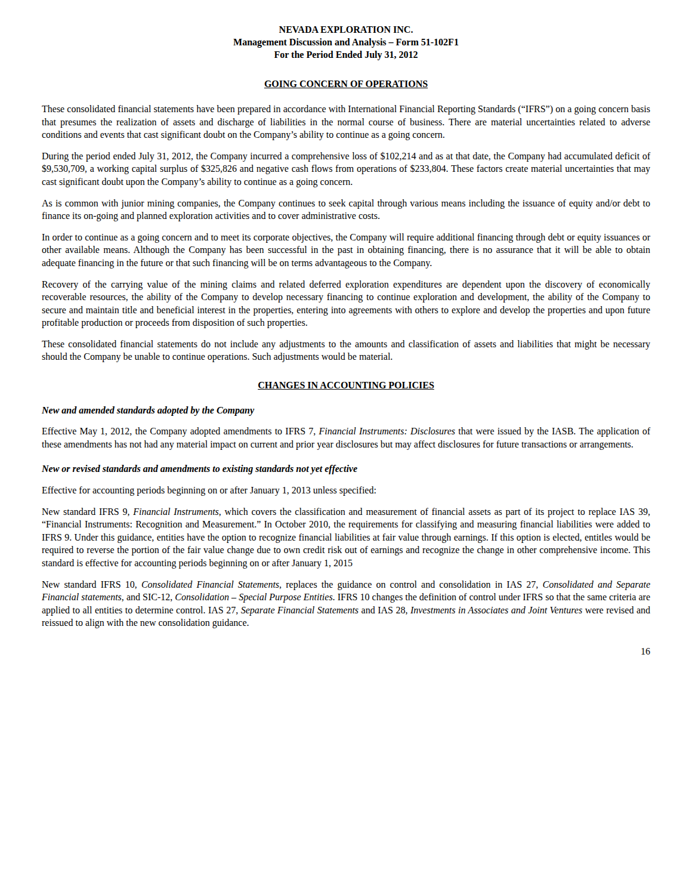NEVADA EXPLORATION INC.
Management Discussion and Analysis – Form 51-102F1
For the Period Ended July 31, 2012
GOING CONCERN OF OPERATIONS
These consolidated financial statements have been prepared in accordance with International Financial Reporting Standards (“IFRS”) on a going concern basis that presumes the realization of assets and discharge of liabilities in the normal course of business. There are material uncertainties related to adverse conditions and events that cast significant doubt on the Company’s ability to continue as a going concern.
During the period ended July 31, 2012, the Company incurred a comprehensive loss of $102,214 and as at that date, the Company had accumulated deficit of $9,530,709, a working capital surplus of $325,826 and negative cash flows from operations of $233,804. These factors create material uncertainties that may cast significant doubt upon the Company’s ability to continue as a going concern.
As is common with junior mining companies, the Company continues to seek capital through various means including the issuance of equity and/or debt to finance its on-going and planned exploration activities and to cover administrative costs.
In order to continue as a going concern and to meet its corporate objectives, the Company will require additional financing through debt or equity issuances or other available means. Although the Company has been successful in the past in obtaining financing, there is no assurance that it will be able to obtain adequate financing in the future or that such financing will be on terms advantageous to the Company.
Recovery of the carrying value of the mining claims and related deferred exploration expenditures are dependent upon the discovery of economically recoverable resources, the ability of the Company to develop necessary financing to continue exploration and development, the ability of the Company to secure and maintain title and beneficial interest in the properties, entering into agreements with others to explore and develop the properties and upon future profitable production or proceeds from disposition of such properties.
These consolidated financial statements do not include any adjustments to the amounts and classification of assets and liabilities that might be necessary should the Company be unable to continue operations. Such adjustments would be material.
CHANGES IN ACCOUNTING POLICIES
New and amended standards adopted by the Company
Effective May 1, 2012, the Company adopted amendments to IFRS 7, Financial Instruments: Disclosures that were issued by the IASB. The application of these amendments has not had any material impact on current and prior year disclosures but may affect disclosures for future transactions or arrangements.
New or revised standards and amendments to existing standards not yet effective
Effective for accounting periods beginning on or after January 1, 2013 unless specified:
New standard IFRS 9, Financial Instruments, which covers the classification and measurement of financial assets as part of its project to replace IAS 39, “Financial Instruments: Recognition and Measurement.” In October 2010, the requirements for classifying and measuring financial liabilities were added to IFRS 9. Under this guidance, entities have the option to recognize financial liabilities at fair value through earnings. If this option is elected, entitles would be required to reverse the portion of the fair value change due to own credit risk out of earnings and recognize the change in other comprehensive income. This standard is effective for accounting periods beginning on or after January 1, 2015
New standard IFRS 10, Consolidated Financial Statements, replaces the guidance on control and consolidation in IAS 27, Consolidated and Separate Financial statements, and SIC-12, Consolidation – Special Purpose Entities. IFRS 10 changes the definition of control under IFRS so that the same criteria are applied to all entities to determine control. IAS 27, Separate Financial Statements and IAS 28, Investments in Associates and Joint Ventures were revised and reissued to align with the new consolidation guidance.
16